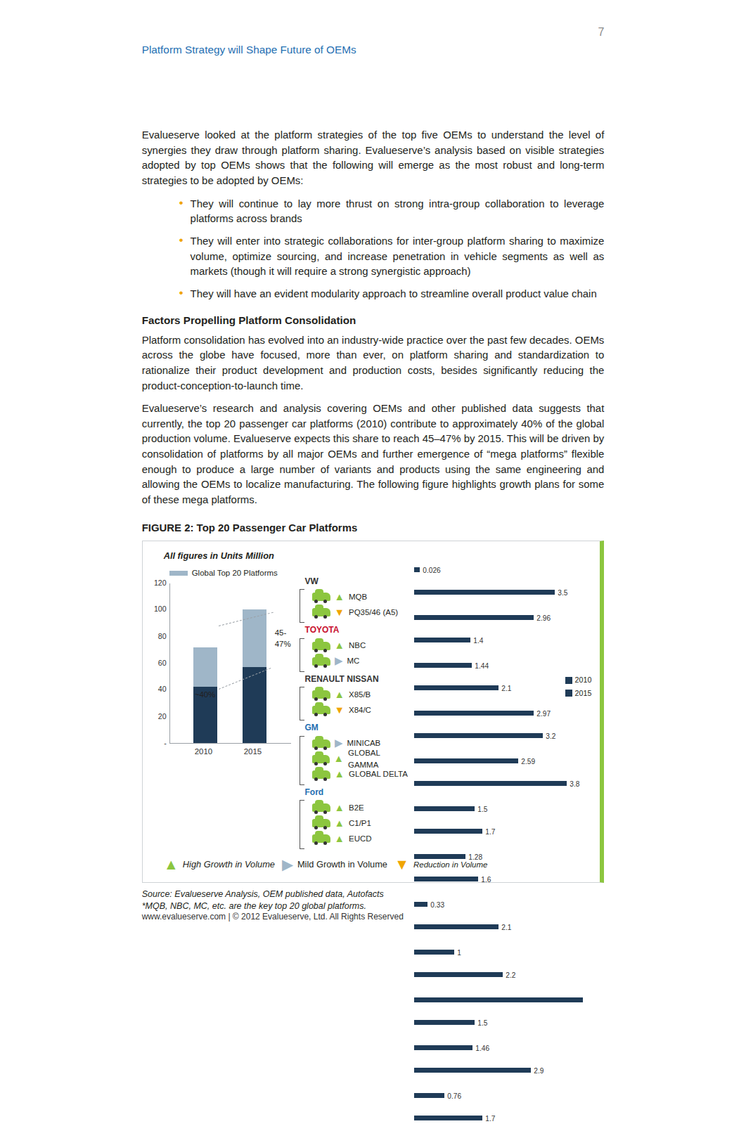7
Platform Strategy will Shape Future of OEMs
Evalueserve looked at the platform strategies of the top five OEMs to understand the level of synergies they draw through platform sharing. Evalueserve’s analysis based on visible strategies adopted by top OEMs shows that the following will emerge as the most robust and long-term strategies to be adopted by OEMs:
They will continue to lay more thrust on strong intra-group collaboration to leverage platforms across brands
They will enter into strategic collaborations for inter-group platform sharing to maximize volume, optimize sourcing, and increase penetration in vehicle segments as well as markets (though it will require a strong synergistic approach)
They will have an evident modularity approach to streamline overall product value chain
Factors Propelling Platform Consolidation
Platform consolidation has evolved into an industry-wide practice over the past few decades. OEMs across the globe have focused, more than ever, on platform sharing and standardization to rationalize their product development and production costs, besides significantly reducing the product-conception-to-launch time.
Evalueserve’s research and analysis covering OEMs and other published data suggests that currently, the top 20 passenger car platforms (2010) contribute to approximately 40% of the global production volume. Evalueserve expects this share to reach 45–47% by 2015. This will be driven by consolidation of platforms by all major OEMs and further emergence of “mega platforms” flexible enough to produce a large number of variants and products using the same engineering and allowing the OEMs to localize manufacturing. The following figure highlights growth plans for some of these mega platforms.
FIGURE 2: Top 20 Passenger Car Platforms
All figures in Units Million
Global Top 20 Platforms
120 100 80 60 40 20 -
2010
2015
45-47%
~40%
VW
▲MQB
▼PQ35/46 (A5)
TOYOTA
▲NBC
▶MC
RENAULT NISSAN
▲X85/B
▼X84/C
GM
▶MINICAB
▲GLOBAL GAMMA
▲GLOBAL DELTA
Ford
▲B2E
▲C1/P1
▲EUCD
0.026
3.5
2.96
1.4
1.44
2.1
2.97
3.2
2.59
3.8
1.5
1.7
1.28
1.6
0.33
2.1
1
2.2
1.5
1.46
2.9
0.76
1.7
2010
2015
▲High Growth in Volume
▶Mild Growth in Volume
▼Reduction in Volume
Source: Evalueserve Analysis, OEM published data, Autofacts
*MQB, NBC, MC, etc. are the key top 20 global platforms.
www.evalueserve.com | © 2012 Evalueserve, Ltd. All Rights Reserved